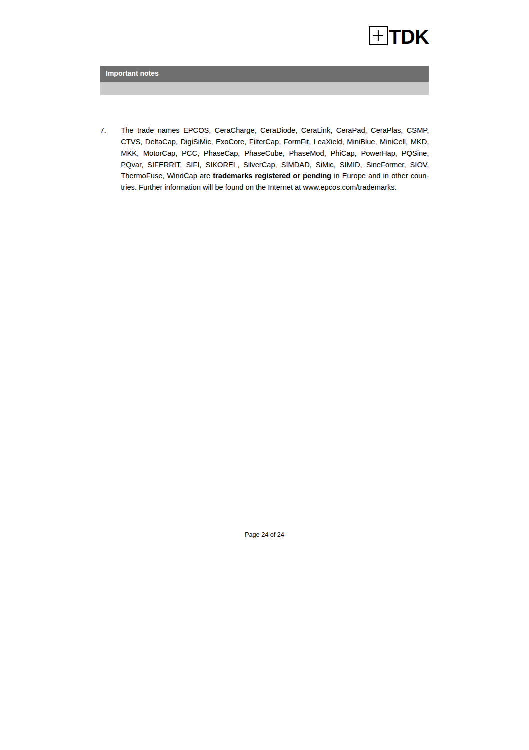TDK
Important notes
7. The trade names EPCOS, CeraCharge, CeraDiode, CeraLink, CeraPad, CeraPlas, CSMP, CTVS, DeltaCap, DigiSiMic, ExoCore, FilterCap, FormFit, LeaXield, MiniBlue, MiniCell, MKD, MKK, MotorCap, PCC, PhaseCap, PhaseCube, PhaseMod, PhiCap, PowerHap, PQSine, PQvar, SIFERRIT, SIFI, SIKOREL, SilverCap, SIMDAD, SiMic, SIMID, SineFormer, SIOV, ThermoFuse, WindCap are trademarks registered or pending in Europe and in other countries. Further information will be found on the Internet at www.epcos.com/trademarks.
Page 24 of 24